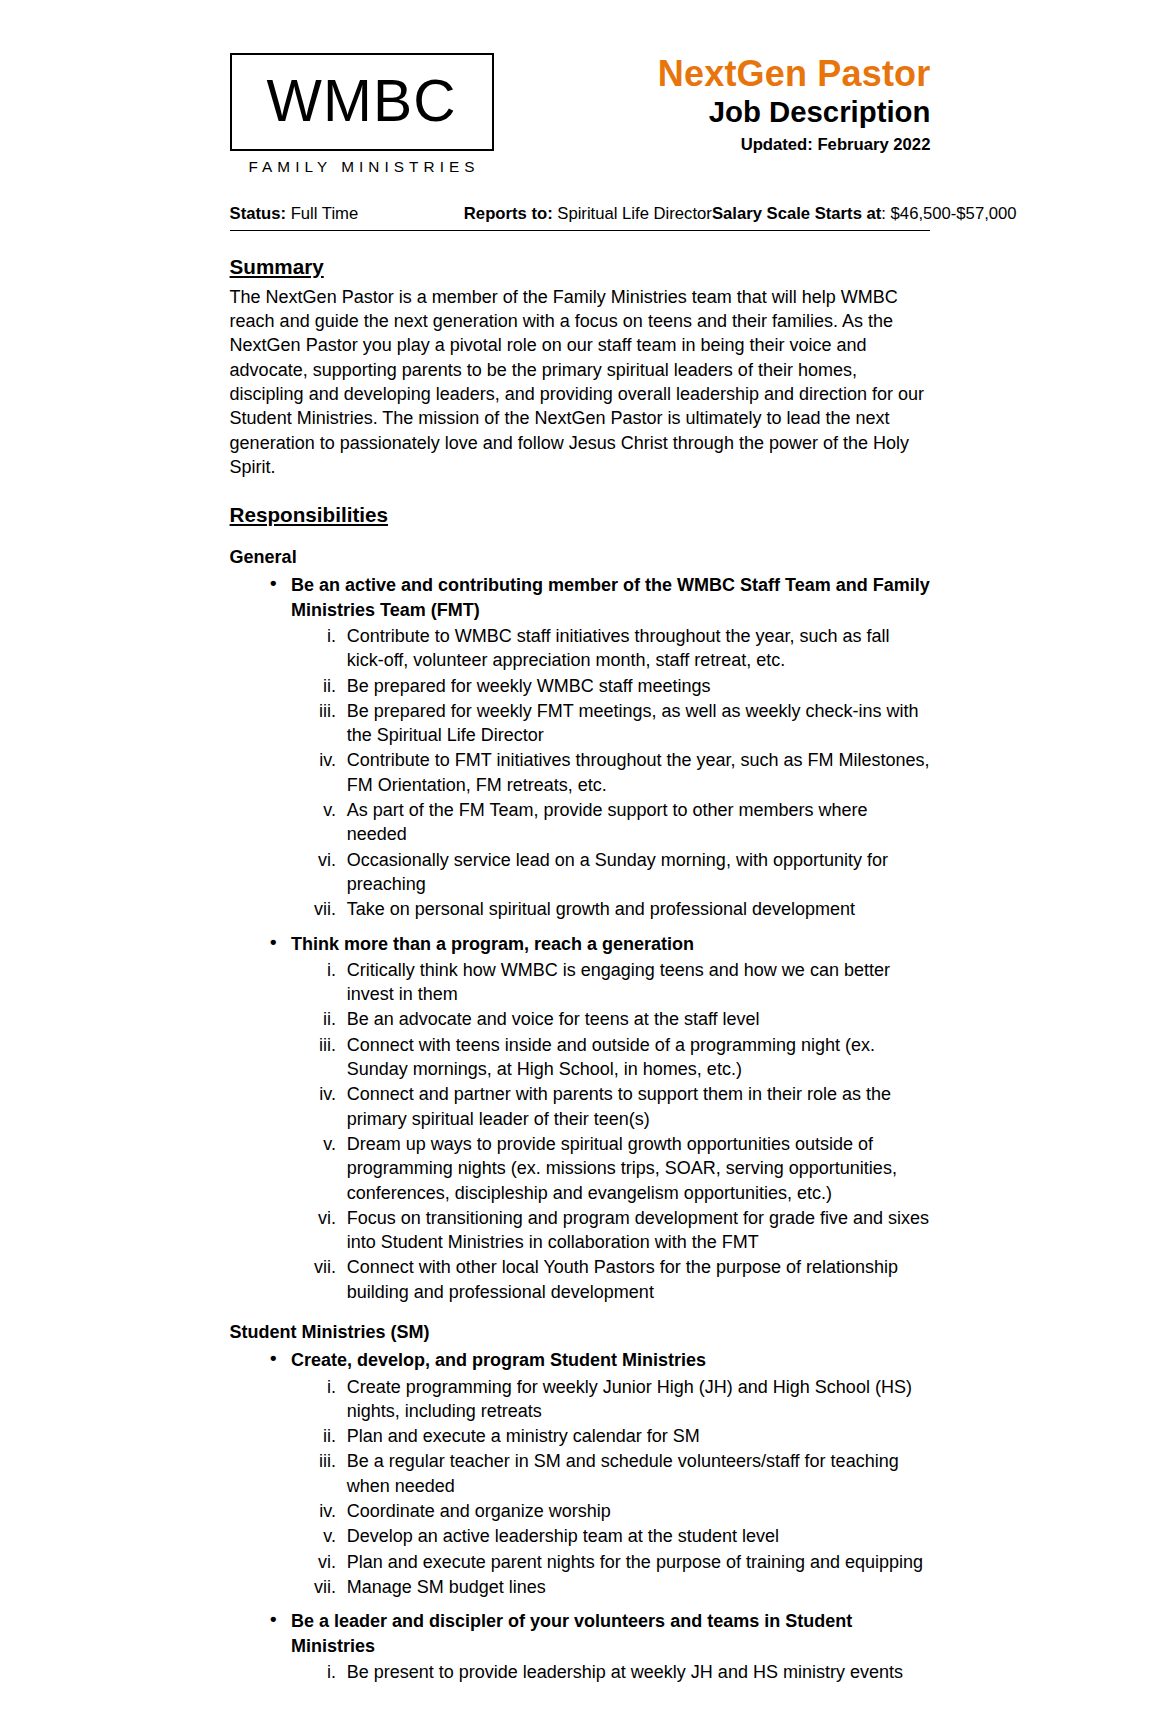WMBC
FAMILY MINISTRIES
NextGen Pastor
Job Description
Updated: February 2022
Status: Full Time
Reports to: Spiritual Life Director
Salary Scale Starts at: $46,500-$57,000
Summary
The NextGen Pastor is a member of the Family Ministries team that will help WMBC reach and guide the next generation with a focus on teens and their families. As the NextGen Pastor you play a pivotal role on our staff team in being their voice and advocate, supporting parents to be the primary spiritual leaders of their homes, discipling and developing leaders, and providing overall leadership and direction for our Student Ministries. The mission of the NextGen Pastor is ultimately to lead the next generation to passionately love and follow Jesus Christ through the power of the Holy Spirit.
Responsibilities
General
Be an active and contributing member of the WMBC Staff Team and Family Ministries Team (FMT)
Contribute to WMBC staff initiatives throughout the year, such as fall kick-off, volunteer appreciation month, staff retreat, etc.
Be prepared for weekly WMBC staff meetings
Be prepared for weekly FMT meetings, as well as weekly check-ins with the Spiritual Life Director
Contribute to FMT initiatives throughout the year, such as FM Milestones, FM Orientation, FM retreats, etc.
As part of the FM Team, provide support to other members where needed
Occasionally service lead on a Sunday morning, with opportunity for preaching
Take on personal spiritual growth and professional development
Think more than a program, reach a generation
Critically think how WMBC is engaging teens and how we can better invest in them
Be an advocate and voice for teens at the staff level
Connect with teens inside and outside of a programming night (ex. Sunday mornings, at High School, in homes, etc.)
Connect and partner with parents to support them in their role as the primary spiritual leader of their teen(s)
Dream up ways to provide spiritual growth opportunities outside of programming nights (ex. missions trips, SOAR, serving opportunities, conferences, discipleship and evangelism opportunities, etc.)
Focus on transitioning and program development for grade five and sixes into Student Ministries in collaboration with the FMT
Connect with other local Youth Pastors for the purpose of relationship building and professional development
Student Ministries (SM)
Create, develop, and program Student Ministries
Create programming for weekly Junior High (JH) and High School (HS) nights, including retreats
Plan and execute a ministry calendar for SM
Be a regular teacher in SM and schedule volunteers/staff for teaching when needed
Coordinate and organize worship
Develop an active leadership team at the student level
Plan and execute parent nights for the purpose of training and equipping
Manage SM budget lines
Be a leader and discipler of your volunteers and teams in Student Ministries
Be present to provide leadership at weekly JH and HS ministry events